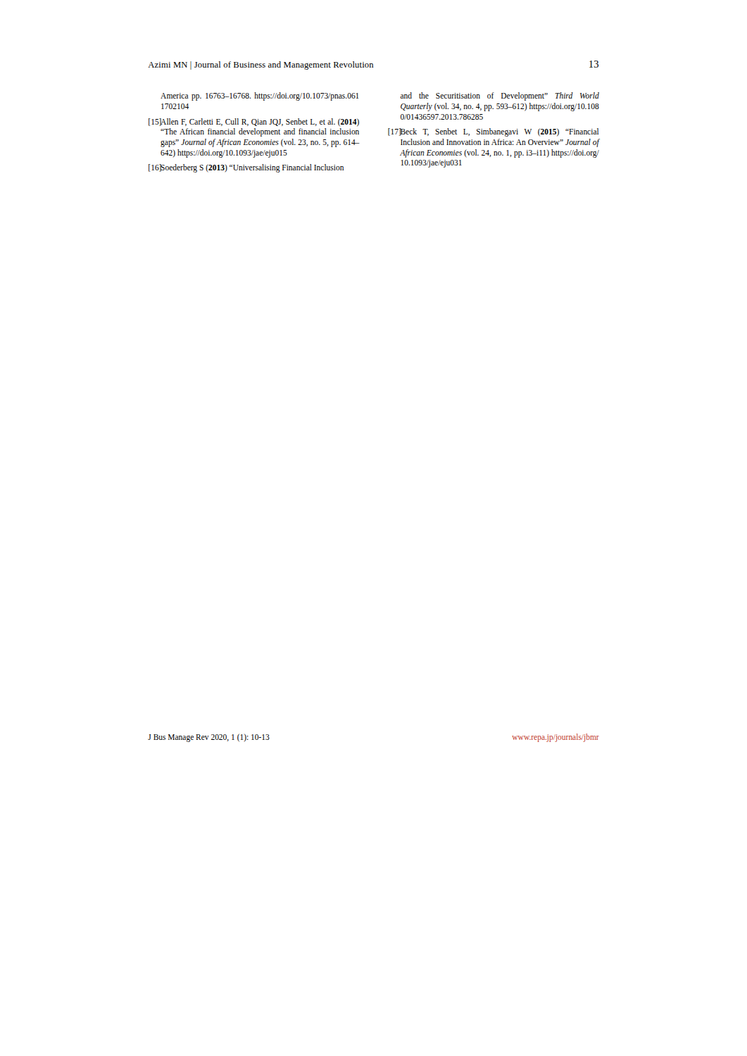Azimi MN | Journal of Business and Management Revolution
13
America pp. 16763–16768. https://doi.org/10.1073/pnas.0611702104
[15] Allen F, Carletti E, Cull R, Qian JQJ, Senbet L, et al. (2014) “The African financial development and financial inclusion gaps” Journal of African Economies (vol. 23, no. 5, pp. 614–642) https://doi.org/10.1093/jae/eju015
[16] Soederberg S (2013) “Universalising Financial Inclusion
and the Securitisation of Development” Third World Quarterly (vol. 34, no. 4, pp. 593–612) https://doi.org/10.1080/01436597.2013.786285
[17] Beck T, Senbet L, Simbanegavi W (2015) “Financial Inclusion and Innovation in Africa: An Overview” Journal of African Economies (vol. 24, no. 1, pp. i3–i11) https://doi.org/10.1093/jae/eju031
J Bus Manage Rev 2020, 1 (1): 10-13
www.repa.jp/journals/jbmr